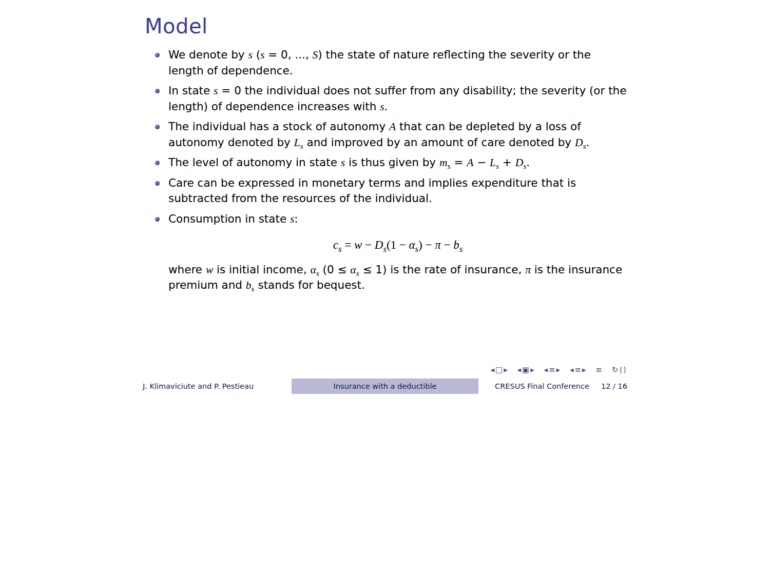Model
We denote by s (s = 0, ..., S) the state of nature reflecting the severity or the length of dependence.
In state s = 0 the individual does not suffer from any disability; the severity (or the length) of dependence increases with s.
The individual has a stock of autonomy A that can be depleted by a loss of autonomy denoted by Ls and improved by an amount of care denoted by Ds.
The level of autonomy in state s is thus given by ms = A − Ls + Ds.
Care can be expressed in monetary terms and implies expenditure that is subtracted from the resources of the individual.
Consumption in state s:
cs = w − Ds(1 − αs) − π − bs
where w is initial income, αs (0 ≤ αs ≤ 1) is the rate of insurance, π is the insurance premium and bs stands for bequest.
◂□▸ ◂▣▸ ◂≡▸ ◂≡▸ ≡ ↻⟨⟩
J. Klimaviciute and P. Pestieau
Insurance with a deductible
CRESUS Final Conference 12 / 16